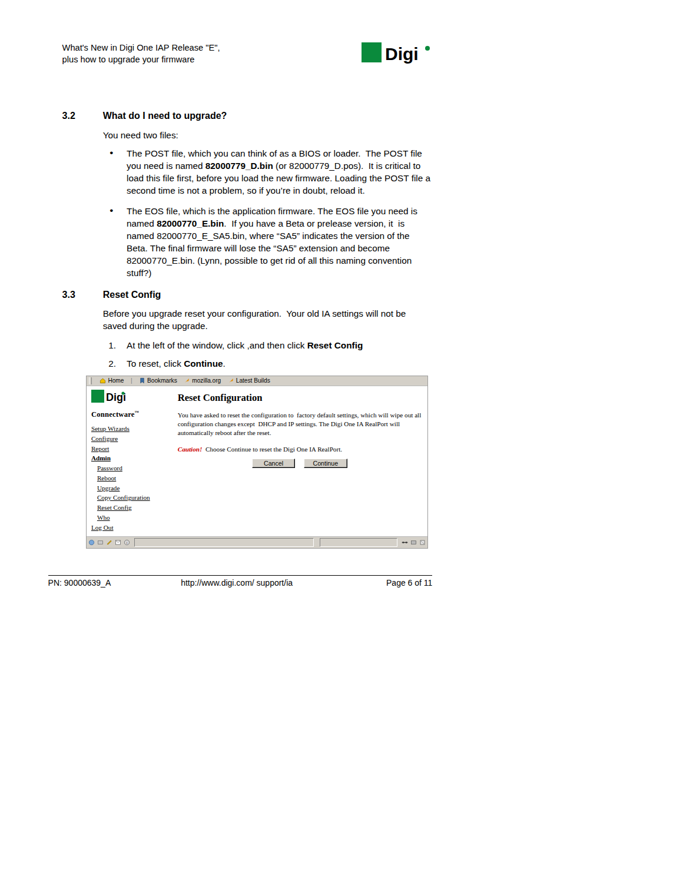What's New in Digi One IAP Release "E",
plus how to upgrade your firmware
Digi
3.2
What do I need to upgrade?
You need two files:
The POST file, which you can think of as a BIOS or loader. The POST file you need is named 82000779_D.bin (or 82000779_D.pos). It is critical to load this file first, before you load the new firmware. Loading the POST file a second time is not a problem, so if you’re in doubt, reload it.
The EOS file, which is the application firmware. The EOS file you need is named 82000770_E.bin. If you have a Beta or prelease version, it is named 82000770_E_SA5.bin, where “SA5” indicates the version of the Beta. The final firmware will lose the “SA5” extension and become 82000770_E.bin. (Lynn, possible to get rid of all this naming convention stuff?)
3.3
Reset Config
Before you upgrade reset your configuration. Your old IA settings will not be saved during the upgrade.
At the left of the window, click ,and then click Reset Config
To reset, click Continue.
Home
|
Bookmarks
mozilla.org
Latest Builds
Digi
Connectware™
Setup Wizards Configure Report Admin
Password Reboot Upgrade Copy Configuration Reset Config Who
Log Out
Reset Configuration
You have asked to reset the configuration to factory default settings, which will wipe out all configuration changes except DHCP and IP settings. The Digi One IA RealPort will automatically reboot after the reset.
Caution! Choose Continue to reset the Digi One IA RealPort.
Cancel Continue
i
PN: 90000639_A
http://www.digi.com/ support/ia
Page 6 of 11